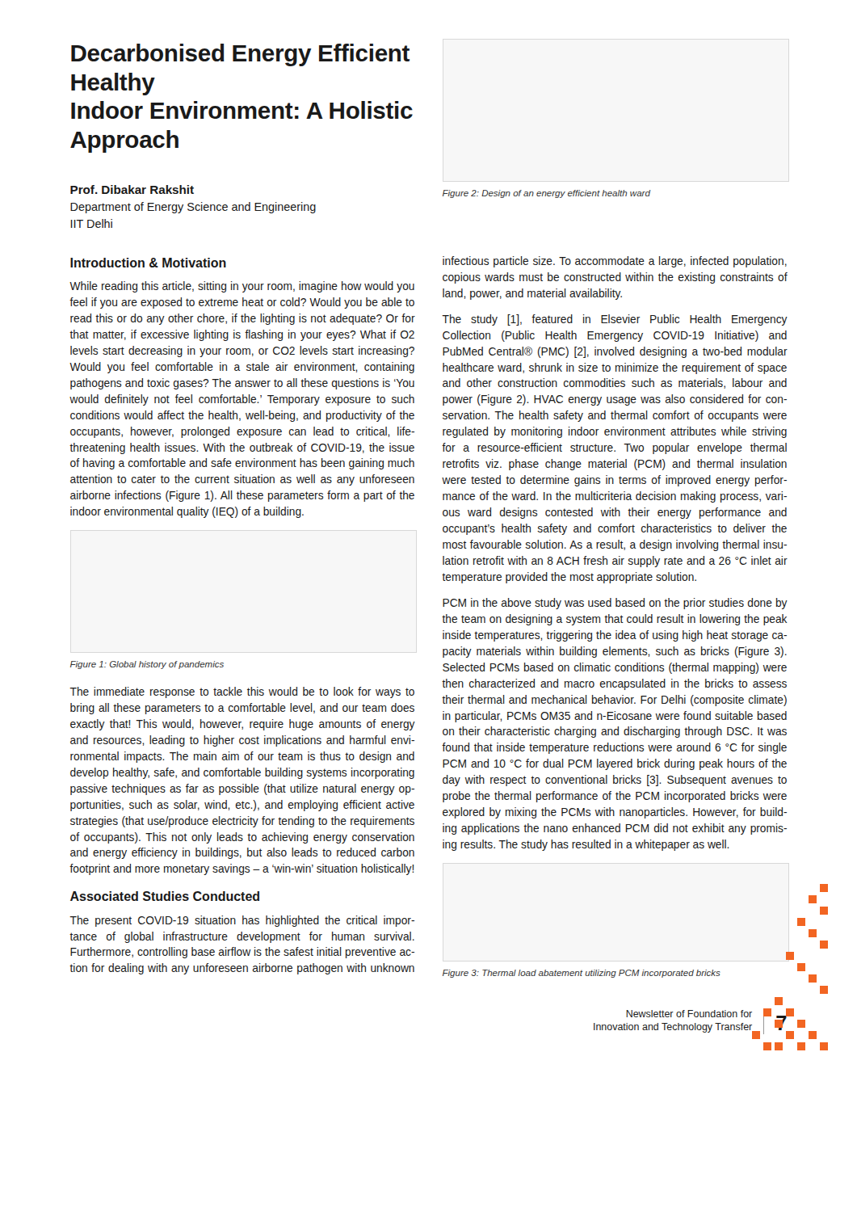Decarbonised Energy Efficient Healthy
Indoor Environment: A Holistic Approach
Prof. Dibakar Rakshit
Department of Energy Science and Engineering
IIT Delhi
Figure 2: Design of an energy efficient health ward
Introduction & Motivation
While reading this article, sitting in your room, imagine how would you feel if you are exposed to extreme heat or cold? Would you be able to read this or do any other chore, if the lighting is not adequate? Or for that matter, if excessive lighting is flashing in your eyes? What if O2 levels start decreasing in your room, or CO2 levels start increasing? Would you feel comfortable in a stale air environment, containing pathogens and toxic gases? The answer to all these questions is ‘You would definitely not feel comfortable.’ Temporary exposure to such conditions would affect the health, well-being, and productivity of the occupants, however, prolonged exposure can lead to critical, life-threatening health issues. With the outbreak of COVID-19, the issue of having a comfortable and safe environment has been gaining much attention to cater to the current situation as well as any unforeseen airborne infections (Figure 1). All these parameters form a part of the indoor environmental quality (IEQ) of a building.
Figure 1: Global history of pandemics
The immediate response to tackle this would be to look for ways to bring all these parameters to a comfortable level, and our team does exactly that! This would, however, require huge amounts of energy and resources, leading to higher cost implications and harmful environmental impacts. The main aim of our team is thus to design and develop healthy, safe, and comfortable building systems incorporating passive techniques as far as possible (that utilize natural energy opportunities, such as solar, wind, etc.), and employing efficient active strategies (that use/produce electricity for tending to the requirements of occupants). This not only leads to achieving energy conservation and energy efficiency in buildings, but also leads to reduced carbon footprint and more monetary savings – a ‘win-win’ situation holistically!
Associated Studies Conducted
The present COVID-19 situation has highlighted the critical importance of global infrastructure development for human survival. Furthermore, controlling base airflow is the safest initial preventive action for dealing with any unforeseen airborne pathogen with unknown infectious particle size. To accommodate a large, infected population, copious wards must be constructed within the existing constraints of land, power, and material availability.
The study [1], featured in Elsevier Public Health Emergency Collection (Public Health Emergency COVID-19 Initiative) and PubMed Central® (PMC) [2], involved designing a two-bed modular healthcare ward, shrunk in size to minimize the requirement of space and other construction commodities such as materials, labour and power (Figure 2). HVAC energy usage was also considered for conservation. The health safety and thermal comfort of occupants were regulated by monitoring indoor environment attributes while striving for a resource-efficient structure. Two popular envelope thermal retrofits viz. phase change material (PCM) and thermal insulation were tested to determine gains in terms of improved energy performance of the ward. In the multicriteria decision making process, various ward designs contested with their energy performance and occupant’s health safety and comfort characteristics to deliver the most favourable solution. As a result, a design involving thermal insulation retrofit with an 8 ACH fresh air supply rate and a 26 °C inlet air temperature provided the most appropriate solution.
PCM in the above study was used based on the prior studies done by the team on designing a system that could result in lowering the peak inside temperatures, triggering the idea of using high heat storage capacity materials within building elements, such as bricks (Figure 3). Selected PCMs based on climatic conditions (thermal mapping) were then characterized and macro encapsulated in the bricks to assess their thermal and mechanical behavior. For Delhi (composite climate) in particular, PCMs OM35 and n-Eicosane were found suitable based on their characteristic charging and discharging through DSC. It was found that inside temperature reductions were around 6 °C for single PCM and 10 °C for dual PCM layered brick during peak hours of the day with respect to conventional bricks [3]. Subsequent avenues to probe the thermal performance of the PCM incorporated bricks were explored by mixing the PCMs with nanoparticles. However, for building applications the nano enhanced PCM did not exhibit any promising results. The study has resulted in a whitepaper as well.
Figure 3: Thermal load abatement utilizing PCM incorporated bricks
Newsletter of Foundation for
Innovation and Technology Transfer
7